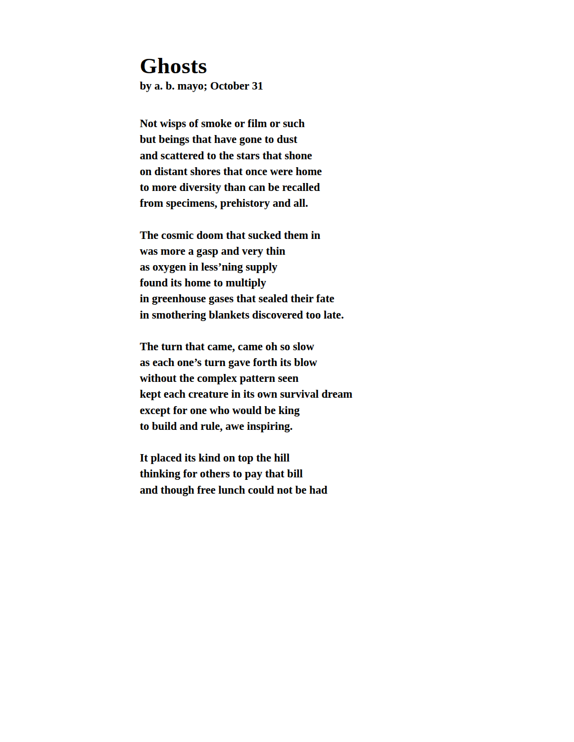Ghosts
by a. b. mayo; October 31
Not wisps of smoke or film or such
but beings that have gone to dust
and scattered to the stars that shone
on distant shores that once were home
to more diversity than can be recalled
from specimens, prehistory and all.
The cosmic doom that sucked them in
was more a gasp and very thin
as oxygen in less’ning supply
found its home to multiply
in greenhouse gases that sealed their fate
in smothering blankets discovered too late.
The turn that came, came oh so slow
as each one’s turn gave forth its blow
without the complex pattern seen
kept each creature in its own survival dream
except for one who would be king
to build and rule, awe inspiring.
It placed its kind on top the hill
thinking for others to pay that bill
and though free lunch could not be had